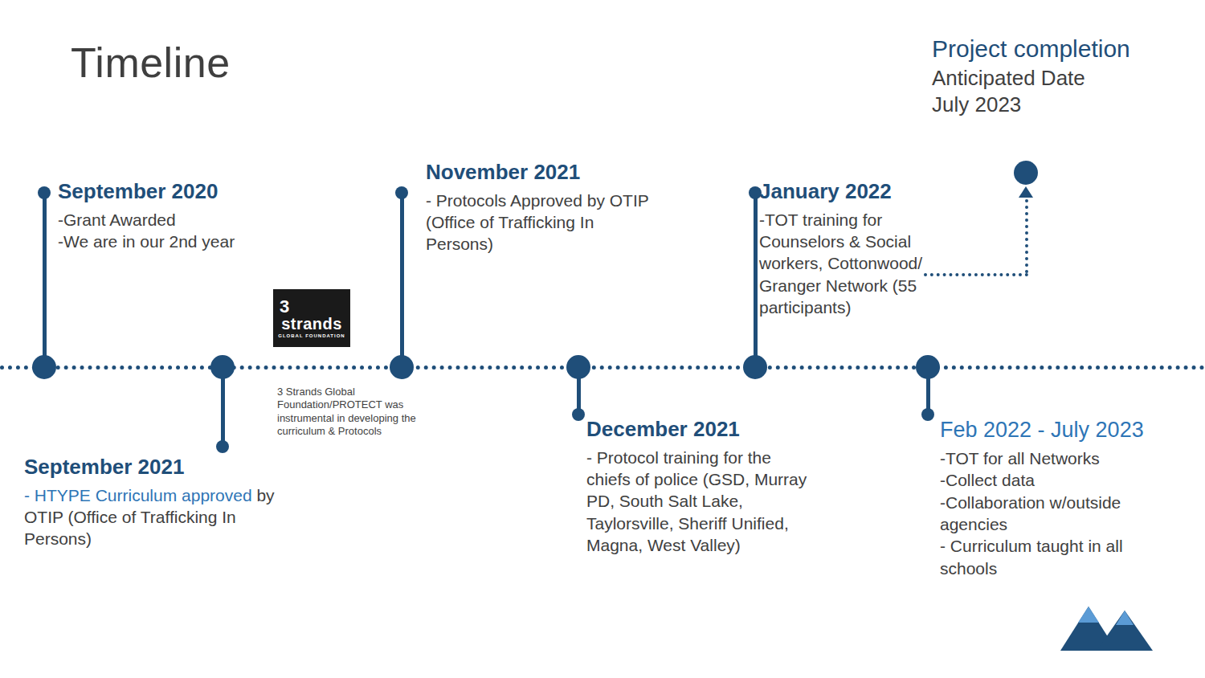Timeline
Project completion
Anticipated Date
July 2023
September 2020
-Grant Awarded
-We are in our 2nd year
September 2021
- HTYPE Curriculum approved by OTIP (Office of Trafficking In Persons)
November 2021
- Protocols Approved by OTIP (Office of Trafficking In Persons)
December 2021
- Protocol training for the chiefs of police (GSD, Murray PD, South Salt Lake, Taylorsville, Sheriff Unified, Magna, West Valley)
January 2022
-TOT training for Counselors & Social workers, Cottonwood/ Granger Network (55 participants)
Feb 2022 - July 2023
-TOT for all Networks
-Collect data
-Collaboration w/outside agencies
- Curriculum taught in all schools
3 strands GLOBAL FOUNDATION
3 Strands Global Foundation/PROTECT was instrumental in developing the curriculum & Protocols